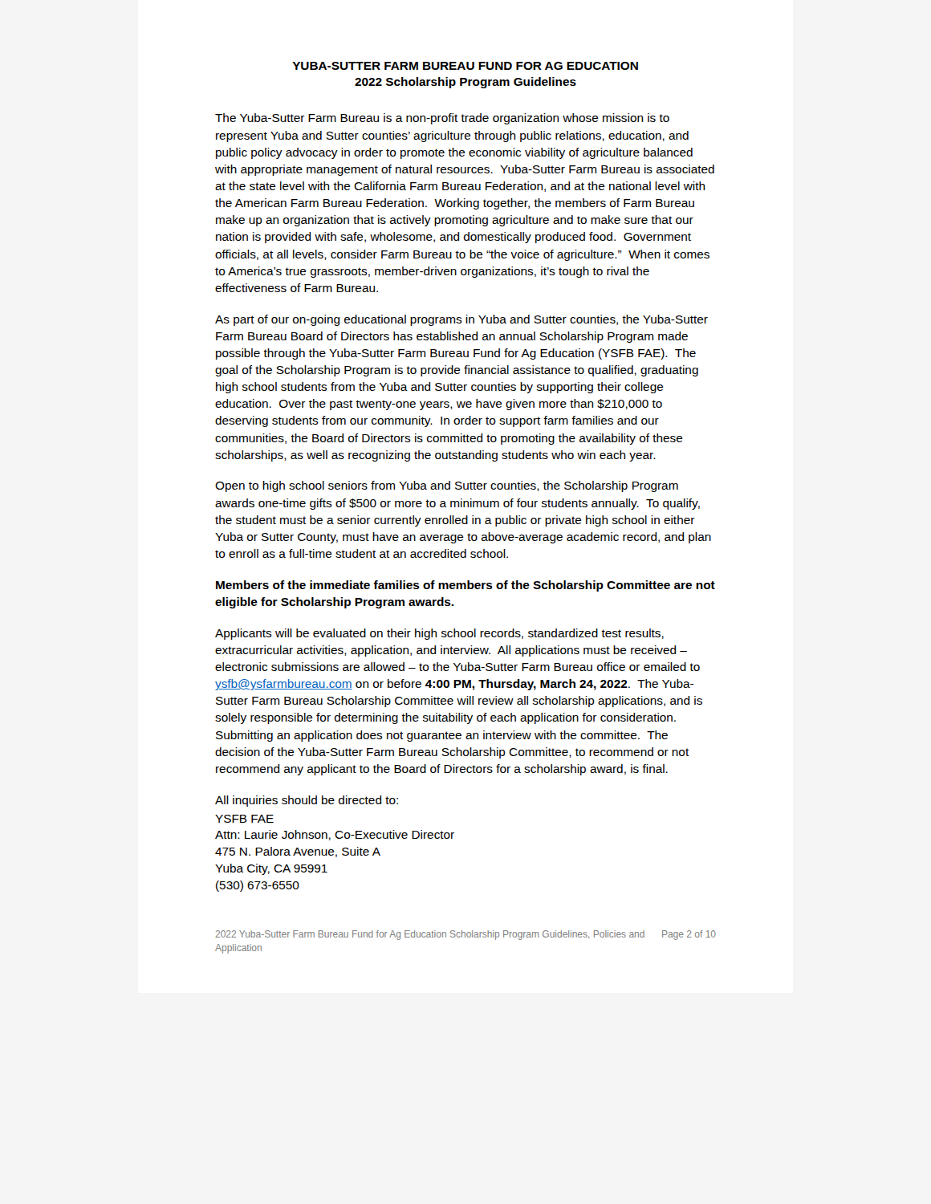YUBA-SUTTER FARM BUREAU FUND FOR AG EDUCATION 2022 Scholarship Program Guidelines
The Yuba-Sutter Farm Bureau is a non-profit trade organization whose mission is to represent Yuba and Sutter counties’ agriculture through public relations, education, and public policy advocacy in order to promote the economic viability of agriculture balanced with appropriate management of natural resources. Yuba-Sutter Farm Bureau is associated at the state level with the California Farm Bureau Federation, and at the national level with the American Farm Bureau Federation. Working together, the members of Farm Bureau make up an organization that is actively promoting agriculture and to make sure that our nation is provided with safe, wholesome, and domestically produced food. Government officials, at all levels, consider Farm Bureau to be “the voice of agriculture.” When it comes to America’s true grassroots, member-driven organizations, it’s tough to rival the effectiveness of Farm Bureau.
As part of our on-going educational programs in Yuba and Sutter counties, the Yuba-Sutter Farm Bureau Board of Directors has established an annual Scholarship Program made possible through the Yuba-Sutter Farm Bureau Fund for Ag Education (YSFB FAE). The goal of the Scholarship Program is to provide financial assistance to qualified, graduating high school students from the Yuba and Sutter counties by supporting their college education. Over the past twenty-one years, we have given more than $210,000 to deserving students from our community. In order to support farm families and our communities, the Board of Directors is committed to promoting the availability of these scholarships, as well as recognizing the outstanding students who win each year.
Open to high school seniors from Yuba and Sutter counties, the Scholarship Program awards one-time gifts of $500 or more to a minimum of four students annually. To qualify, the student must be a senior currently enrolled in a public or private high school in either Yuba or Sutter County, must have an average to above-average academic record, and plan to enroll as a full-time student at an accredited school.
Members of the immediate families of members of the Scholarship Committee are not eligible for Scholarship Program awards.
Applicants will be evaluated on their high school records, standardized test results, extracurricular activities, application, and interview. All applications must be received – electronic submissions are allowed – to the Yuba-Sutter Farm Bureau office or emailed to ysfb@ysfarmbureau.com on or before 4:00 PM, Thursday, March 24, 2022. The Yuba-Sutter Farm Bureau Scholarship Committee will review all scholarship applications, and is solely responsible for determining the suitability of each application for consideration. Submitting an application does not guarantee an interview with the committee. The decision of the Yuba-Sutter Farm Bureau Scholarship Committee, to recommend or not recommend any applicant to the Board of Directors for a scholarship award, is final.
All inquiries should be directed to:
YSFB FAE
Attn: Laurie Johnson, Co-Executive Director
475 N. Palora Avenue, Suite A
Yuba City, CA 95991
(530) 673-6550
2022 Yuba-Sutter Farm Bureau Fund for Ag Education Scholarship Program Guidelines, Policies and Application Page 2 of 10